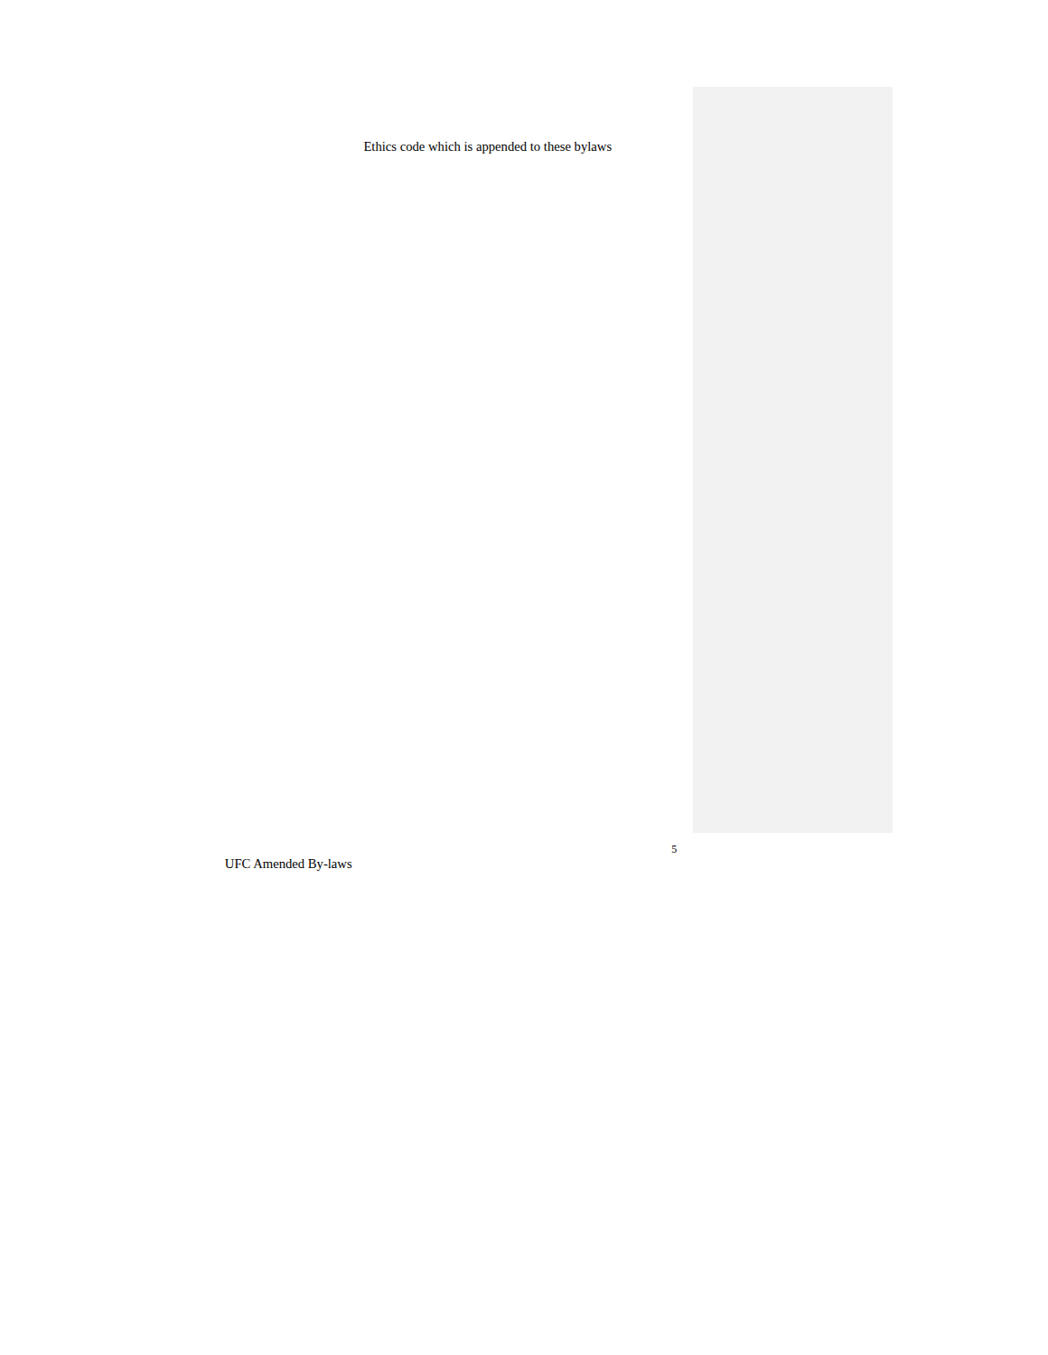Ethics code which is appended to these bylaws
5
UFC Amended By-laws